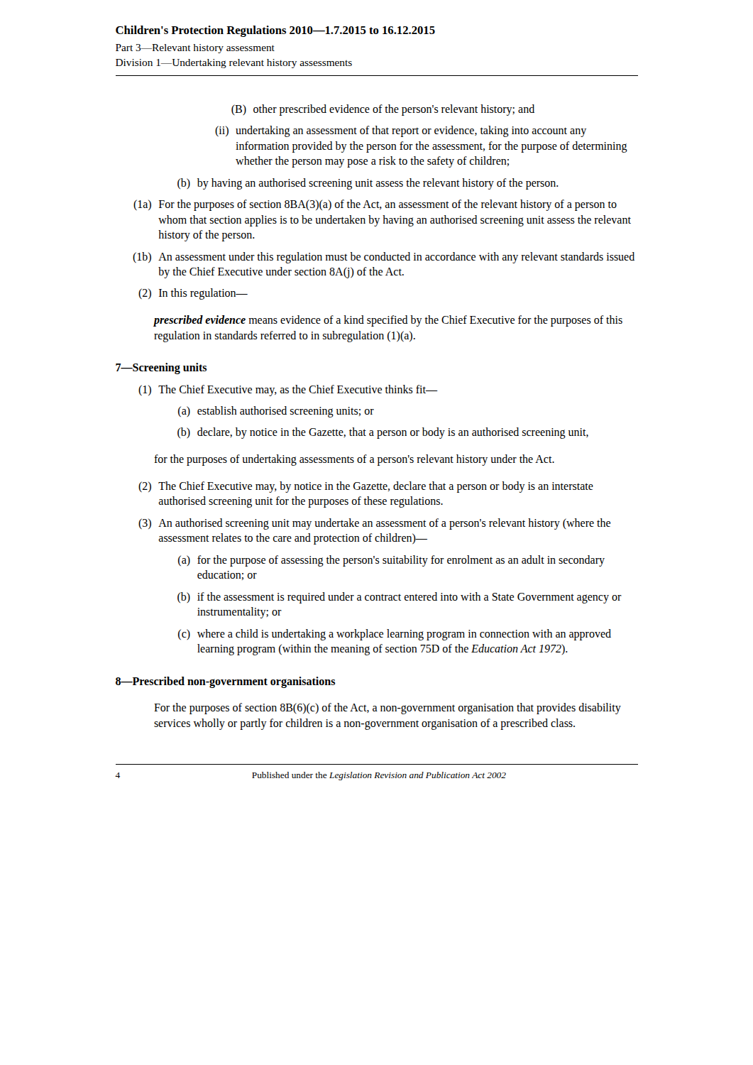Children's Protection Regulations 2010—1.7.2015 to 16.12.2015
Part 3—Relevant history assessment
Division 1—Undertaking relevant history assessments
(B)
other prescribed evidence of the person's relevant history; and
(ii)
undertaking an assessment of that report or evidence, taking into account any information provided by the person for the assessment, for the purpose of determining whether the person may pose a risk to the safety of children;
(b)
by having an authorised screening unit assess the relevant history of the person.
(1a)
For the purposes of section 8BA(3)(a) of the Act, an assessment of the relevant history of a person to whom that section applies is to be undertaken by having an authorised screening unit assess the relevant history of the person.
(1b)
An assessment under this regulation must be conducted in accordance with any relevant standards issued by the Chief Executive under section 8A(j) of the Act.
(2)
In this regulation—
prescribed evidence means evidence of a kind specified by the Chief Executive for the purposes of this regulation in standards referred to in subregulation (1)(a).
7—Screening units
(1)
The Chief Executive may, as the Chief Executive thinks fit—
(a)
establish authorised screening units; or
(b)
declare, by notice in the Gazette, that a person or body is an authorised screening unit,
for the purposes of undertaking assessments of a person's relevant history under the Act.
(2)
The Chief Executive may, by notice in the Gazette, declare that a person or body is an interstate authorised screening unit for the purposes of these regulations.
(3)
An authorised screening unit may undertake an assessment of a person's relevant history (where the assessment relates to the care and protection of children)—
(a)
for the purpose of assessing the person's suitability for enrolment as an adult in secondary education; or
(b)
if the assessment is required under a contract entered into with a State Government agency or instrumentality; or
(c)
where a child is undertaking a workplace learning program in connection with an approved learning program (within the meaning of section 75D of the Education Act 1972).
8—Prescribed non-government organisations
For the purposes of section 8B(6)(c) of the Act, a non-government organisation that provides disability services wholly or partly for children is a non-government organisation of a prescribed class.
4 Published under the Legislation Revision and Publication Act 2002